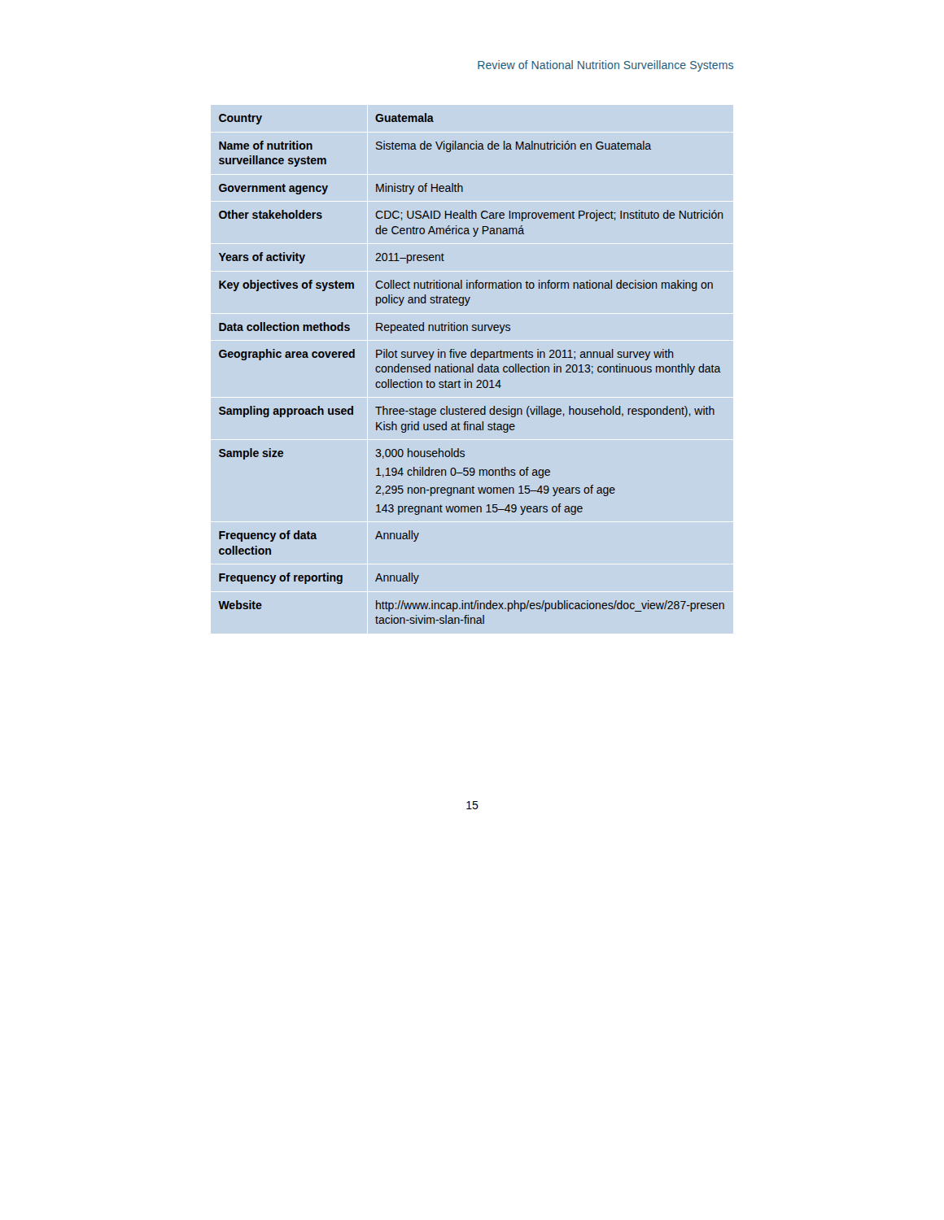Review of National Nutrition Surveillance Systems
| Country | Guatemala |
| Name of nutrition surveillance system | Sistema de Vigilancia de la Malnutrición en Guatemala |
| Government agency | Ministry of Health |
| Other stakeholders | CDC; USAID Health Care Improvement Project; Instituto de Nutrición de Centro América y Panamá |
| Years of activity | 2011–present |
| Key objectives of system | Collect nutritional information to inform national decision making on policy and strategy |
| Data collection methods | Repeated nutrition surveys |
| Geographic area covered | Pilot survey in five departments in 2011; annual survey with condensed national data collection in 2013; continuous monthly data collection to start in 2014 |
| Sampling approach used | Three-stage clustered design (village, household, respondent), with Kish grid used at final stage |
| Sample size | 3,000 households 1,194 children 0–59 months of age 2,295 non-pregnant women 15–49 years of age 143 pregnant women 15–49 years of age |
| Frequency of data collection | Annually |
| Frequency of reporting | Annually |
| Website | http://www.incap.int/index.php/es/publicaciones/doc_view/287-presentacion-sivim-slan-final |
15